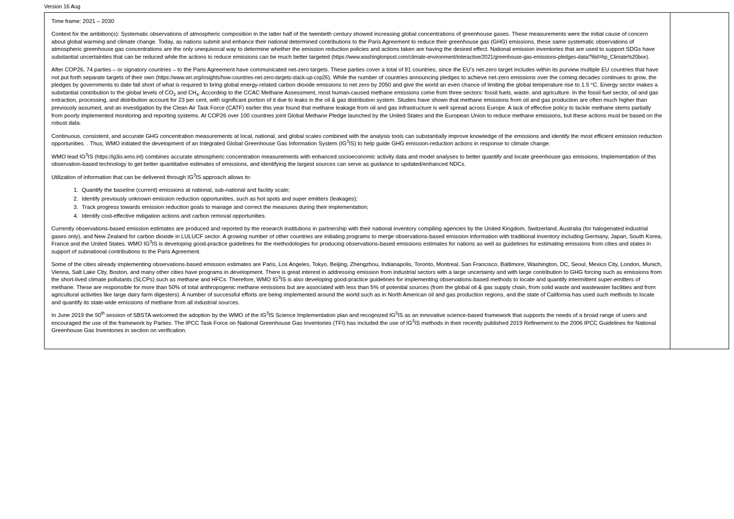Version 16 Aug
Time frame: 2021 – 2030
Context for the ambition(s): Systematic observations of atmospheric composition in the latter half of the twentieth century showed increasing global concentrations of greenhouse gases. These measurements were the initial cause of concern about global warming and climate change. Today, as nations submit and enhance their national determined contributions to the Paris Agreement to reduce their greenhouse gas (GHG) emissions, these same systematic observations of atmospheric greenhouse gas concentrations are the only unequivocal way to determine whether the emission reduction policies and actions taken are having the desired effect. National emission inventories that are used to support SDGs have substantial uncertainties that can be reduced while the actions to reduce emissions can be much better targeted (https://www.washingtonpost.com/climate-environment/interactive/2021/greenhouse-gas-emissions-pledges-data/?itid=hp_Climate%20box).
After COP26, 74 parties – or signatory countries – to the Paris Agreement have communicated net-zero targets. These parties cover a total of 81 countries, since the EU’s net-zero target includes within its purview multiple EU countries that have not put forth separate targets of their own (https://www.wri.org/insights/how-countries-net-zero-targets-stack-up-cop26). While the number of countries announcing pledges to achieve net-zero emissions over the coming decades continues to grow, the pledges by governments to date fall short of what is required to bring global energy-related carbon dioxide emissions to net zero by 2050 and give the world an even chance of limiting the global temperature rise to 1.5 °C. Energy sector makes a substantial contribution to the global levels of CO2 and CH4. According to the CCAC Methane Assessment, most human-caused methane emissions come from three sectors: fossil fuels, waste, and agriculture. In the fossil fuel sector, oil and gas extraction, processing, and distribution account for 23 per cent, with significant portion of it due to leaks in the oil & gas distribution system. Studies have shown that methane emissions from oil and gas production are often much higher than previously assumed, and an investigation by the Clean Air Task Force (CATF) earlier this year found that methane leakage from oil and gas infrastructure is well spread across Europe. A lack of effective policy to tackle methane stems partially from poorly implemented monitoring and reporting systems. At COP26 over 100 countries joint Global Methane Pledge launched by the United States and the European Union to reduce methane emissions, but these actions must be based on the robust data.
Continuous, consistent, and accurate GHG concentration measurements at local, national, and global scales combined with the analysis tools can substantially improve knowledge of the emissions and identify the most efficient emission reduction opportunities. . Thus, WMO initiated the development of an Integrated Global Greenhouse Gas Information System (IG3IS) to help guide GHG emission-reduction actions in response to climate change.
WMO lead IG3IS (https://ig3is.wmo.int) combines accurate atmospheric concentration measurements with enhanced socioeconomic activity data and model analyses to better quantify and locate greenhouse gas emissions. Implementation of this observation-based technology to get better quantitative estimates of emissions, and identifying the largest sources can serve as guidance to updated/enhanced NDCs.
Utilization of information that can be delivered through IG3IS approach allows to:
Quantify the baseline (current) emissions at national, sub-national and facility scale;
Identify previously unknown emission reduction opportunities, such as hot spots and super emitters (leakages);
Track progress towards emission reduction goals to manage and correct the measures during their implementation;
Identify cost-effective mitigation actions and carbon removal opportunities.
Currently observations-based emission estimates are produced and reported by the research institutions in partnership with their national inventory compiling agencies by the United Kingdom, Switzerland, Australia (for halogenated industrial gases only), and New Zealand for carbon dioxide in LULUCF sector. A growing number of other countries are initiating programs to merge observations-based emission information with traditional inventory including Germany, Japan, South Korea, France and the United States. WMO IG3IS is developing good-practice guidelines for the methodologies for producing observations-based emissions estimates for nations as well as guidelines for estimating emissions from cities and states in support of subnational contributions to the Paris Agreement.
Some of the cities already implementing observations-based emission estimates are Paris, Los Angeles, Tokyo, Beijing, Zhengzhou, Indianapolis, Toronto, Montreal, San Francisco, Baltimore, Washington, DC, Seoul, Mexico City, London, Munich, Vienna, Salt Lake City, Boston, and many other cities have programs in development. There is great interest in addressing emission from industrial sectors with a large uncertainty and with large contribution to GHG forcing such as emissions from the short-lived climate pollutants (SLCPs) such as methane and HFCs. Therefore, WMO IG3IS is also developing good-practice guidelines for implementing observations-based methods to locate and quantify intermittent super-emitters of methane. These are responsible for more than 50% of total anthropogenic methane emissions but are associated with less than 5% of potential sources (from the global oil & gas supply chain, from solid waste and wastewater facilities and from agricultural activities like large dairy farm digesters). A number of successful efforts are being implemented around the world such as in North American oil and gas production regions, and the state of California has used such methods to locate and quantify its state-wide emissions of methane from all industrial sources.
In June 2019 the 50th session of SBSTA welcomed the adoption by the WMO of the IG3IS Science Implementation plan and recognized IG3IS as an innovative science-based framework that supports the needs of a broad range of users and encouraged the use of the framework by Parties. The IPCC Task Force on National Greenhouse Gas Inventories (TFI) has included the use of IG3IS methods in their recently published 2019 Refinement to the 2006 IPCC Guidelines for National Greenhouse Gas Inventories in section on verification.